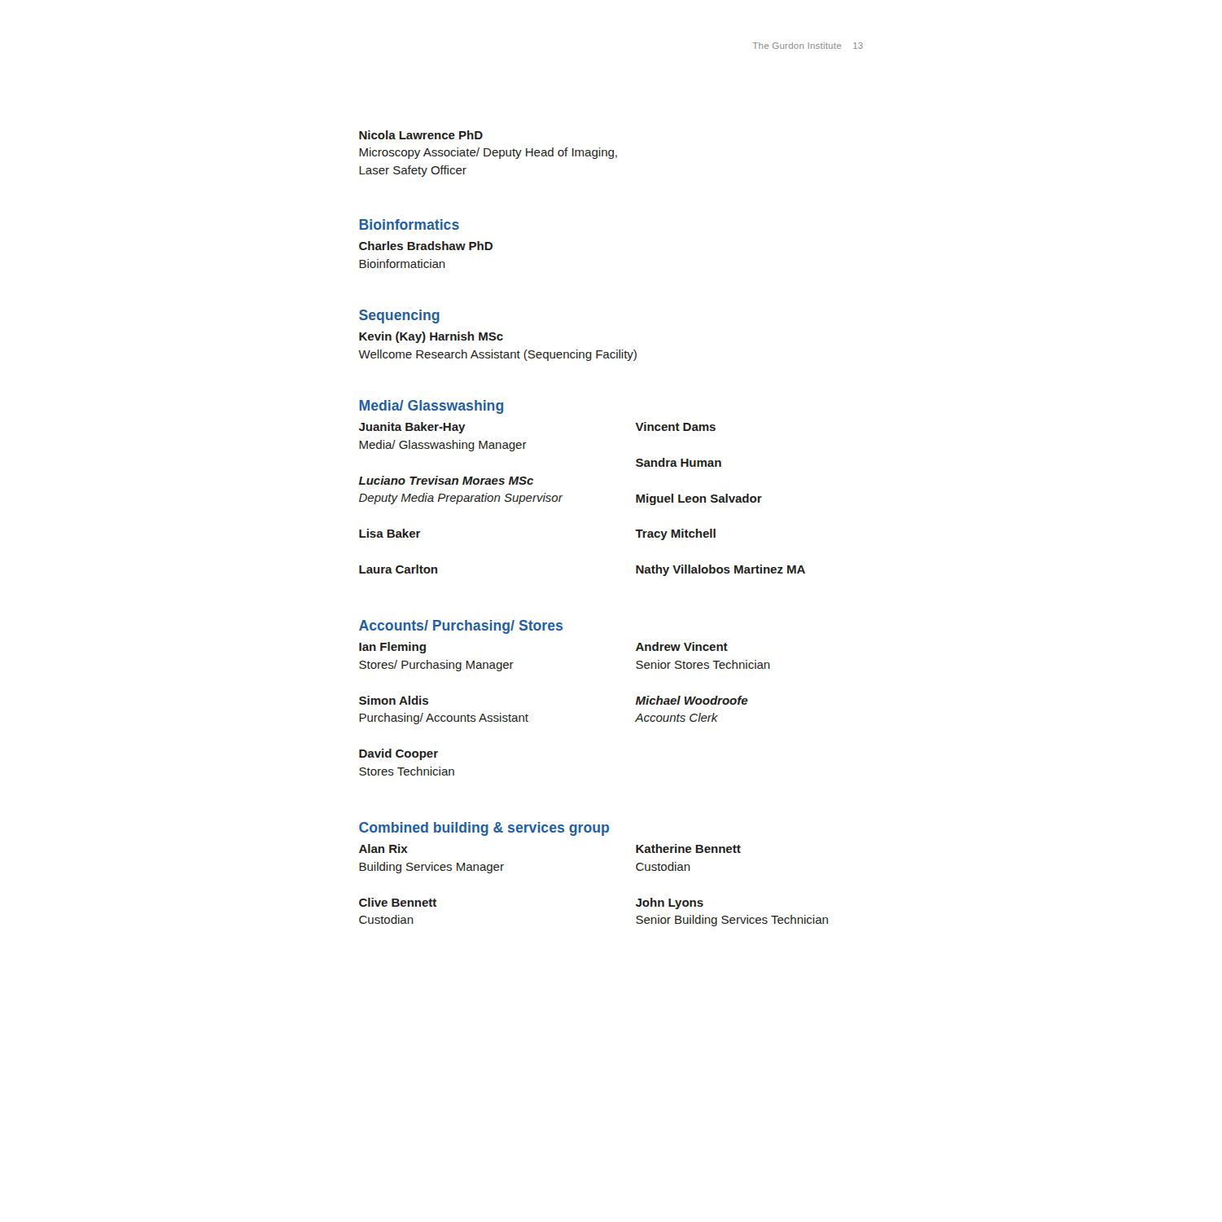The Gurdon Institute 13
Nicola Lawrence PhD
Microscopy Associate/ Deputy Head of Imaging,
Laser Safety Officer
Bioinformatics
Charles Bradshaw PhD
Bioinformatician
Sequencing
Kevin (Kay) Harnish MSc
Wellcome Research Assistant (Sequencing Facility)
Media/ Glasswashing
Juanita Baker-Hay
Media/ Glasswashing Manager
Luciano Trevisan Moraes MSc
Deputy Media Preparation Supervisor
Lisa Baker
Laura Carlton
Vincent Dams
Sandra Human
Miguel Leon Salvador
Tracy Mitchell
Nathy Villalobos Martinez MA
Accounts/ Purchasing/ Stores
Ian Fleming
Stores/ Purchasing Manager
Simon Aldis
Purchasing/ Accounts Assistant
David Cooper
Stores Technician
Andrew Vincent
Senior Stores Technician
Michael Woodroofe
Accounts Clerk
Combined building & services group
Alan Rix
Building Services Manager
Clive Bennett
Custodian
Katherine Bennett
Custodian
John Lyons
Senior Building Services Technician